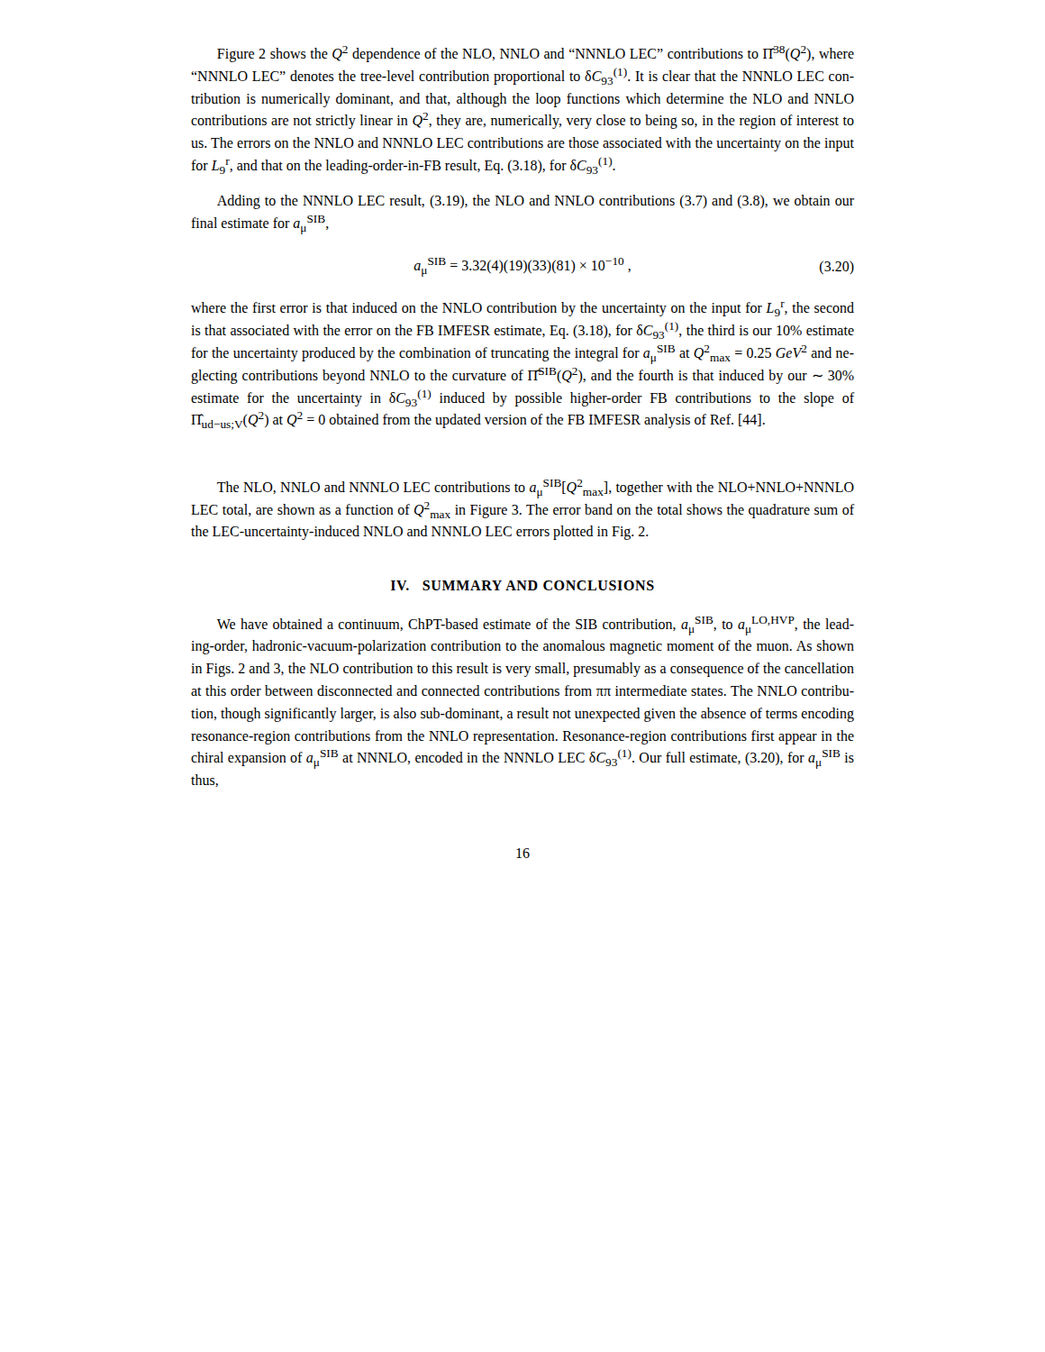Figure 2 shows the Q2 dependence of the NLO, NNLO and “NNNLO LEC” contributions to Π̂38(Q2), where “NNNLO LEC” denotes the tree-level contribution proportional to δC93(1). It is clear that the NNNLO LEC contribution is numerically dominant, and that, although the loop functions which determine the NLO and NNLO contributions are not strictly linear in Q2, they are, numerically, very close to being so, in the region of interest to us. The errors on the NNLO and NNNLO LEC contributions are those associated with the uncertainty on the input for L9r, and that on the leading-order-in-FB result, Eq. (3.18), for δC93(1).
Adding to the NNNLO LEC result, (3.19), the NLO and NNLO contributions (3.7) and (3.8), we obtain our final estimate for aμSIB,
aμSIB = 3.32(4)(19)(33)(81) × 10−10 , (3.20)
where the first error is that induced on the NNLO contribution by the uncertainty on the input for L9r, the second is that associated with the error on the FB IMFESR estimate, Eq. (3.18), for δC93(1), the third is our 10% estimate for the uncertainty produced by the combination of truncating the integral for aμSIB at Q2max = 0.25 GeV2 and neglecting contributions beyond NNLO to the curvature of Π̂SIB(Q2), and the fourth is that induced by our ∼ 30% estimate for the uncertainty in δC93(1) induced by possible higher-order FB contributions to the slope of Π̂ud−us;V(Q2) at Q2 = 0 obtained from the updated version of the FB IMFESR analysis of Ref. [44].
The NLO, NNLO and NNNLO LEC contributions to aμSIB[Q2max], together with the NLO+NNLO+NNNLO LEC total, are shown as a function of Q2max in Figure 3. The error band on the total shows the quadrature sum of the LEC-uncertainty-induced NNLO and NNNLO LEC errors plotted in Fig. 2.
IV. SUMMARY AND CONCLUSIONS
We have obtained a continuum, ChPT-based estimate of the SIB contribution, aμSIB, to aμLO,HVP, the leading-order, hadronic-vacuum-polarization contribution to the anomalous magnetic moment of the muon. As shown in Figs. 2 and 3, the NLO contribution to this result is very small, presumably as a consequence of the cancellation at this order between disconnected and connected contributions from ππ intermediate states. The NNLO contribution, though significantly larger, is also sub-dominant, a result not unexpected given the absence of terms encoding resonance-region contributions from the NNLO representation. Resonance-region contributions first appear in the chiral expansion of aμSIB at NNNLO, encoded in the NNNLO LEC δC93(1). Our full estimate, (3.20), for aμSIB is thus,
16